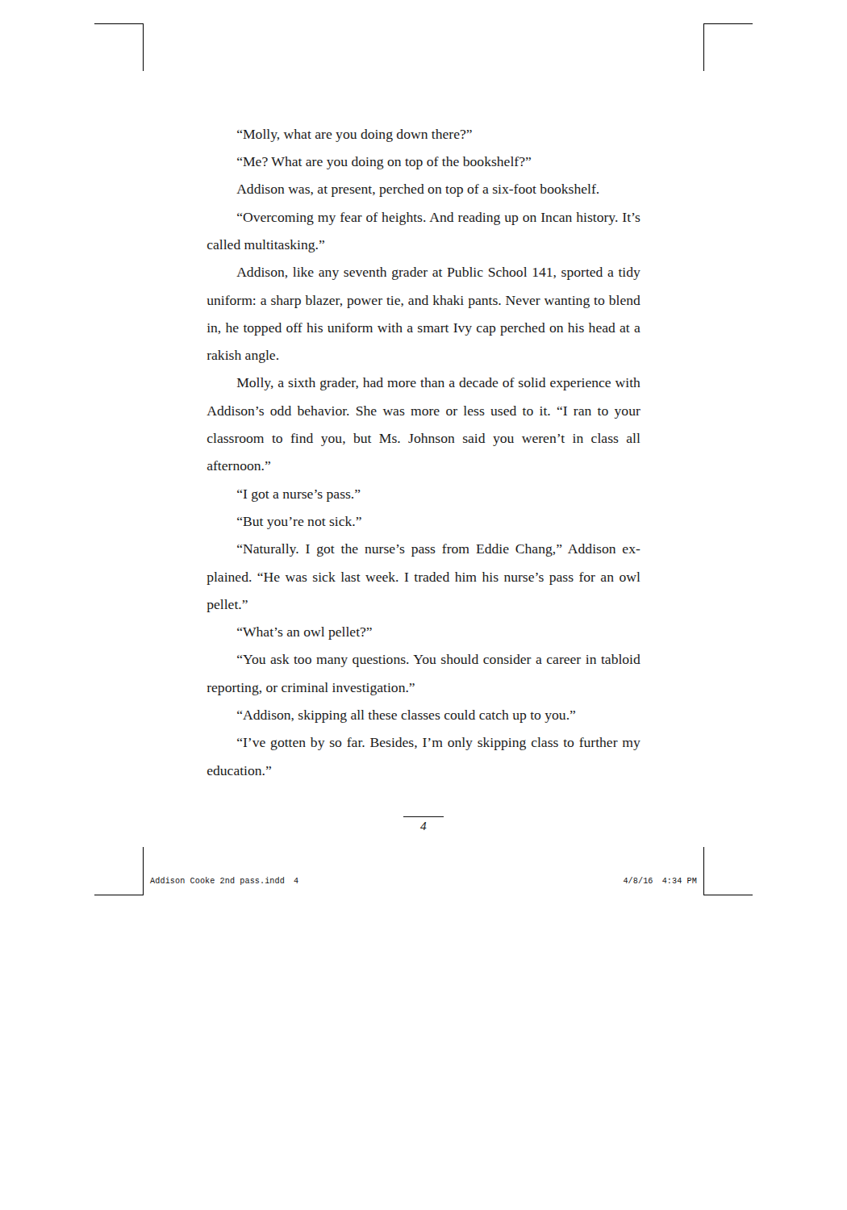“Molly, what are you doing down there?”
“Me? What are you doing on top of the bookshelf?”
Addison was, at present, perched on top of a six-foot bookshelf.
“Overcoming my fear of heights. And reading up on Incan history. It’s called multitasking.”
Addison, like any seventh grader at Public School 141, sported a tidy uniform: a sharp blazer, power tie, and khaki pants. Never wanting to blend in, he topped off his uniform with a smart Ivy cap perched on his head at a rakish angle.
Molly, a sixth grader, had more than a decade of solid experience with Addison’s odd behavior. She was more or less used to it. “I ran to your classroom to find you, but Ms. Johnson said you weren’t in class all afternoon.”
“I got a nurse’s pass.”
“But you’re not sick.”
“Naturally. I got the nurse’s pass from Eddie Chang,” Addison explained. “He was sick last week. I traded him his nurse’s pass for an owl pellet.”
“What’s an owl pellet?”
“You ask too many questions. You should consider a career in tabloid reporting, or criminal investigation.”
“Addison, skipping all these classes could catch up to you.”
“I’ve gotten by so far. Besides, I’m only skipping class to further my education.”
4
Addison Cooke 2nd pass.indd 4
4/8/164:34 PM